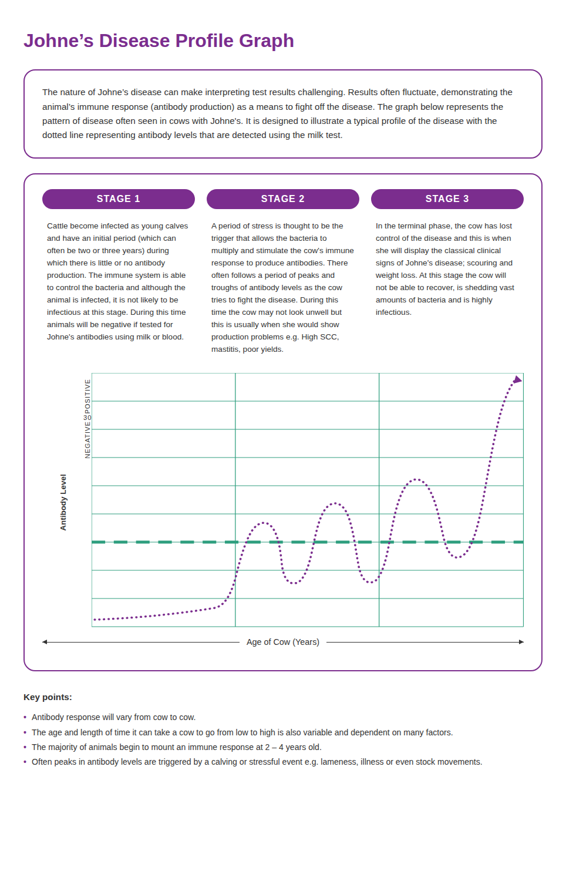Johne’s Disease Profile Graph
The nature of Johne’s disease can make interpreting test results challenging. Results often fluctuate, demonstrating the animal’s immune response (antibody production) as a means to fight off the disease. The graph below represents the pattern of disease often seen in cows with Johne's. It is designed to illustrate a typical profile of the disease with the dotted line representing antibody levels that are detected using the milk test.
STAGE 1
Cattle become infected as young calves and have an initial period (which can often be two or three years) during which there is little or no antibody production. The immune system is able to control the bacteria and although the animal is infected, it is not likely to be infectious at this stage. During this time animals will be negative if tested for Johne's antibodies using milk or blood.
STAGE 2
A period of stress is thought to be the trigger that allows the bacteria to multiply and stimulate the cow's immune response to produce antibodies. There often follows a period of peaks and troughs of antibody levels as the cow tries to fight the disease. During this time the cow may not look unwell but this is usually when she would show production problems e.g. High SCC, mastitis, poor yields.
STAGE 3
In the terminal phase, the cow has lost control of the disease and this is when she will display the classical clinical signs of Johne's disease; scouring and weight loss. At this stage the cow will not be able to recover, is shedding vast amounts of bacteria and is highly infectious.
Antibody Level
POSITIVE 30 NEGATIVE
Age of Cow (Years)
Key points:
Antibody response will vary from cow to cow.
The age and length of time it can take a cow to go from low to high is also variable and dependent on many factors.
The majority of animals begin to mount an immune response at 2 – 4 years old.
Often peaks in antibody levels are triggered by a calving or stressful event e.g. lameness, illness or even stock movements.